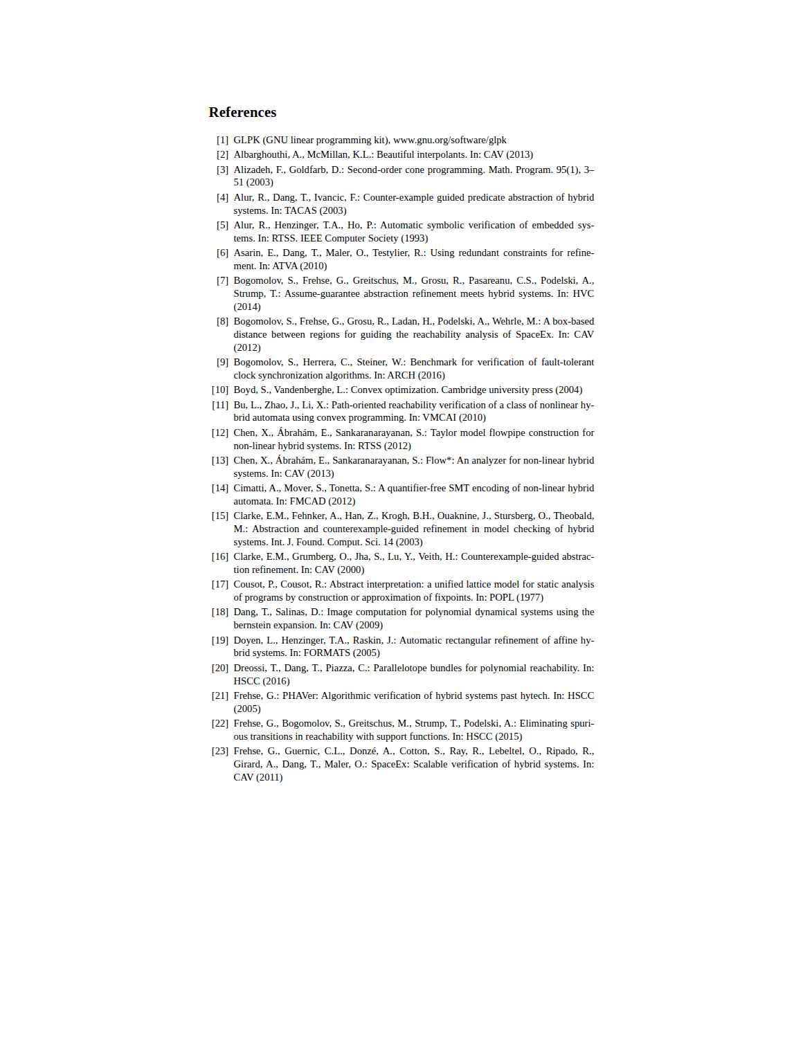References
[1] GLPK (GNU linear programming kit), www.gnu.org/software/glpk
[2] Albarghouthi, A., McMillan, K.L.: Beautiful interpolants. In: CAV (2013)
[3] Alizadeh, F., Goldfarb, D.: Second-order cone programming. Math. Program. 95(1), 3–51 (2003)
[4] Alur, R., Dang, T., Ivancic, F.: Counter-example guided predicate abstraction of hybrid systems. In: TACAS (2003)
[5] Alur, R., Henzinger, T.A., Ho, P.: Automatic symbolic verification of embedded systems. In: RTSS. IEEE Computer Society (1993)
[6] Asarin, E., Dang, T., Maler, O., Testylier, R.: Using redundant constraints for refinement. In: ATVA (2010)
[7] Bogomolov, S., Frehse, G., Greitschus, M., Grosu, R., Pasareanu, C.S., Podelski, A., Strump, T.: Assume-guarantee abstraction refinement meets hybrid systems. In: HVC (2014)
[8] Bogomolov, S., Frehse, G., Grosu, R., Ladan, H., Podelski, A., Wehrle, M.: A box-based distance between regions for guiding the reachability analysis of SpaceEx. In: CAV (2012)
[9] Bogomolov, S., Herrera, C., Steiner, W.: Benchmark for verification of fault-tolerant clock synchronization algorithms. In: ARCH (2016)
[10] Boyd, S., Vandenberghe, L.: Convex optimization. Cambridge university press (2004)
[11] Bu, L., Zhao, J., Li, X.: Path-oriented reachability verification of a class of nonlinear hybrid automata using convex programming. In: VMCAI (2010)
[12] Chen, X., Ábrahám, E., Sankaranarayanan, S.: Taylor model flowpipe construction for non-linear hybrid systems. In: RTSS (2012)
[13] Chen, X., Ábrahám, E., Sankaranarayanan, S.: Flow*: An analyzer for non-linear hybrid systems. In: CAV (2013)
[14] Cimatti, A., Mover, S., Tonetta, S.: A quantifier-free SMT encoding of non-linear hybrid automata. In: FMCAD (2012)
[15] Clarke, E.M., Fehnker, A., Han, Z., Krogh, B.H., Ouaknine, J., Stursberg, O., Theobald, M.: Abstraction and counterexample-guided refinement in model checking of hybrid systems. Int. J. Found. Comput. Sci. 14 (2003)
[16] Clarke, E.M., Grumberg, O., Jha, S., Lu, Y., Veith, H.: Counterexample-guided abstraction refinement. In: CAV (2000)
[17] Cousot, P., Cousot, R.: Abstract interpretation: a unified lattice model for static analysis of programs by construction or approximation of fixpoints. In: POPL (1977)
[18] Dang, T., Salinas, D.: Image computation for polynomial dynamical systems using the bernstein expansion. In: CAV (2009)
[19] Doyen, L., Henzinger, T.A., Raskin, J.: Automatic rectangular refinement of affine hybrid systems. In: FORMATS (2005)
[20] Dreossi, T., Dang, T., Piazza, C.: Parallelotope bundles for polynomial reachability. In: HSCC (2016)
[21] Frehse, G.: PHAVer: Algorithmic verification of hybrid systems past hytech. In: HSCC (2005)
[22] Frehse, G., Bogomolov, S., Greitschus, M., Strump, T., Podelski, A.: Eliminating spurious transitions in reachability with support functions. In: HSCC (2015)
[23] Frehse, G., Guernic, C.L., Donzé, A., Cotton, S., Ray, R., Lebeltel, O., Ripado, R., Girard, A., Dang, T., Maler, O.: SpaceEx: Scalable verification of hybrid systems. In: CAV (2011)